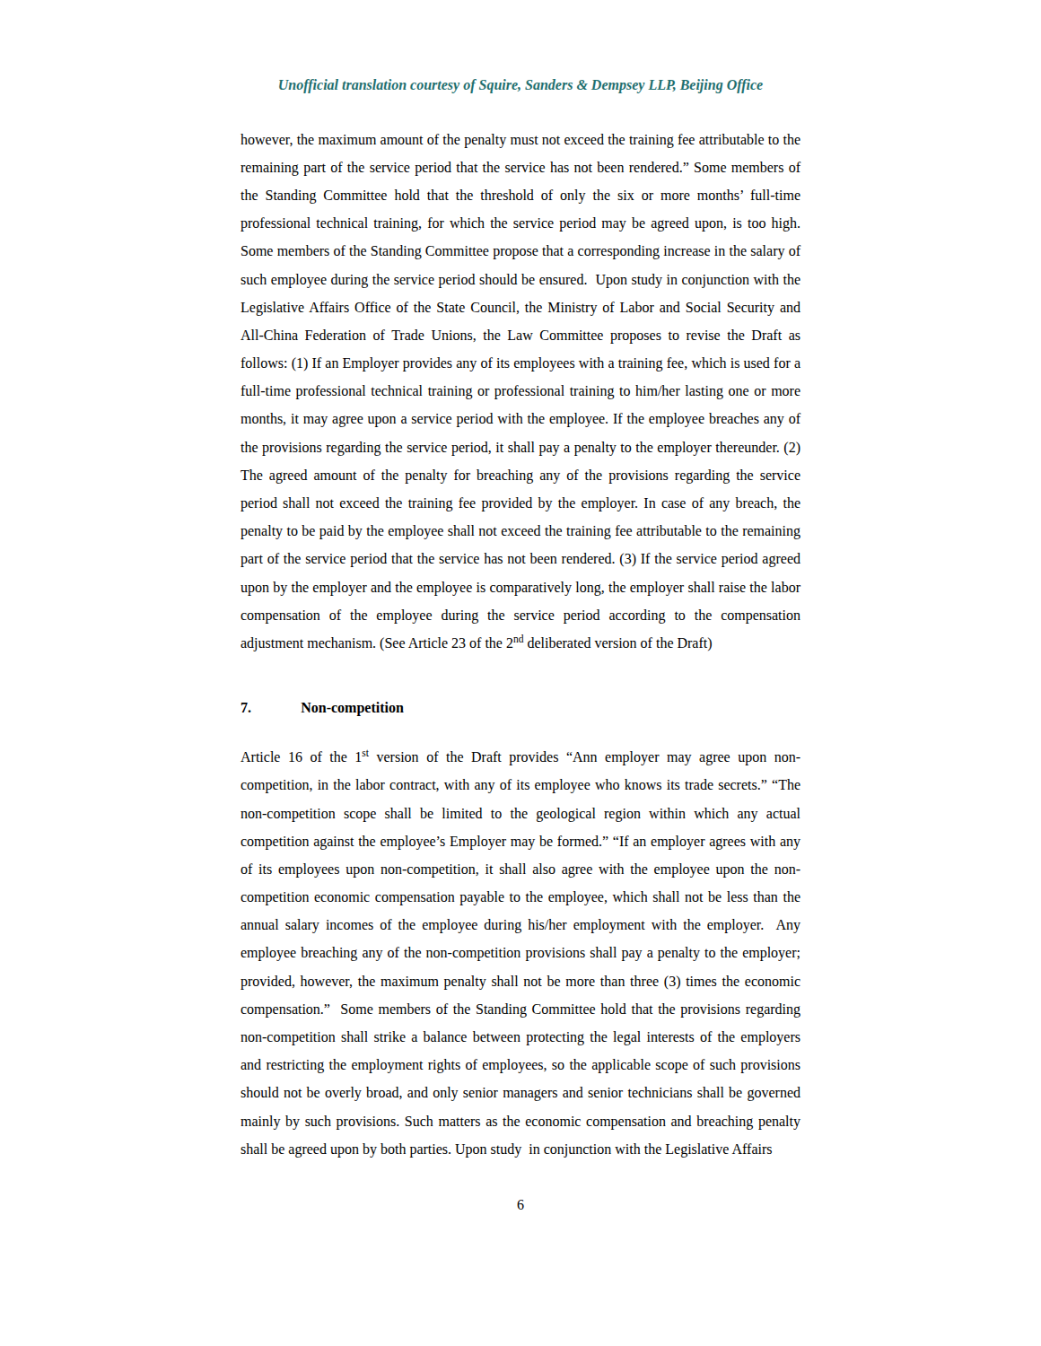Unofficial translation courtesy of Squire, Sanders & Dempsey LLP, Beijing Office
however, the maximum amount of the penalty must not exceed the training fee attributable to the remaining part of the service period that the service has not been rendered.” Some members of the Standing Committee hold that the threshold of only the six or more months’ full-time professional technical training, for which the service period may be agreed upon, is too high. Some members of the Standing Committee propose that a corresponding increase in the salary of such employee during the service period should be ensured. Upon study in conjunction with the Legislative Affairs Office of the State Council, the Ministry of Labor and Social Security and All-China Federation of Trade Unions, the Law Committee proposes to revise the Draft as follows: (1) If an Employer provides any of its employees with a training fee, which is used for a full-time professional technical training or professional training to him/her lasting one or more months, it may agree upon a service period with the employee. If the employee breaches any of the provisions regarding the service period, it shall pay a penalty to the employer thereunder. (2) The agreed amount of the penalty for breaching any of the provisions regarding the service period shall not exceed the training fee provided by the employer. In case of any breach, the penalty to be paid by the employee shall not exceed the training fee attributable to the remaining part of the service period that the service has not been rendered. (3) If the service period agreed upon by the employer and the employee is comparatively long, the employer shall raise the labor compensation of the employee during the service period according to the compensation adjustment mechanism. (See Article 23 of the 2nd deliberated version of the Draft)
7. Non-competition
Article 16 of the 1st version of the Draft provides “Ann employer may agree upon non-competition, in the labor contract, with any of its employee who knows its trade secrets.” “The non-competition scope shall be limited to the geological region within which any actual competition against the employee’s Employer may be formed.” “If an employer agrees with any of its employees upon non-competition, it shall also agree with the employee upon the non-competition economic compensation payable to the employee, which shall not be less than the annual salary incomes of the employee during his/her employment with the employer. Any employee breaching any of the non-competition provisions shall pay a penalty to the employer; provided, however, the maximum penalty shall not be more than three (3) times the economic compensation.” Some members of the Standing Committee hold that the provisions regarding non-competition shall strike a balance between protecting the legal interests of the employers and restricting the employment rights of employees, so the applicable scope of such provisions should not be overly broad, and only senior managers and senior technicians shall be governed mainly by such provisions. Such matters as the economic compensation and breaching penalty shall be agreed upon by both parties. Upon study in conjunction with the Legislative Affairs
6